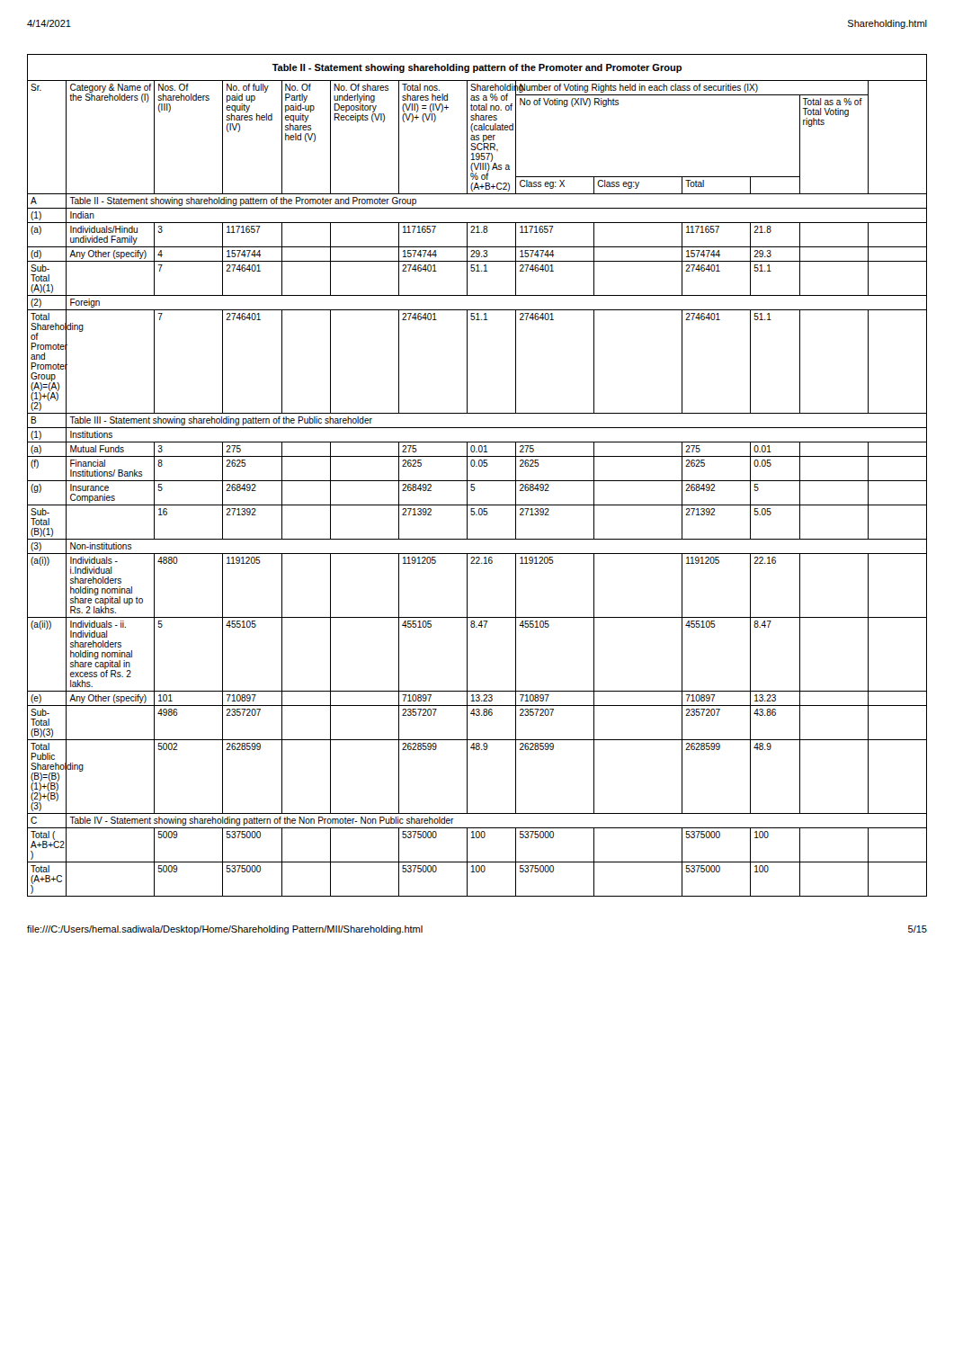4/14/2021 Shareholding.html
Table II - Statement showing shareholding pattern of the Promoter and Promoter Group
| Sr. | Category & Name of the Shareholders (I) | Nos. Of shareholders (III) | No. of fully paid up equity shares held (IV) | No. Of Partly paid-up equity shares held (V) | No. Of shares underlying Depository Receipts (VI) | Total nos. shares held (VII) = (IV)+(V)+ (VI) | Shareholding as a % of total no. of shares (calculated as per SCRR, 1957) (VIII) As a % of (A+B+C2) | Number of Voting Rights held in each class of securities (IX) | |
| --- | --- | --- | --- | --- | --- | --- | --- | --- | --- |
| No of Voting (XIV) Rights | Total as a % of Total Voting rights |
| Class eg: X | Class eg:y | Total | |
| A | Table II - Statement showing shareholding pattern of the Promoter and Promoter Group |
| (1) | Indian |
| (a) | Individuals/Hindu undivided Family | 3 | 1171657 | | | 1171657 | 21.8 | 1171657 | | 1171657 | 21.8 | | |
| (d) | Any Other (specify) | 4 | 1574744 | | | 1574744 | 29.3 | 1574744 | | 1574744 | 29.3 | | |
| Sub-Total (A)(1) | | 7 | 2746401 | | | 2746401 | 51.1 | 2746401 | | 2746401 | 51.1 | | |
| (2) | Foreign |
| Total Shareholding of Promoter and Promoter Group (A)=(A)(1)+(A)(2) | | 7 | 2746401 | | | 2746401 | 51.1 | 2746401 | | 2746401 | 51.1 | | |
| B | Table III - Statement showing shareholding pattern of the Public shareholder |
| (1) | Institutions |
| (a) | Mutual Funds | 3 | 275 | | | 275 | 0.01 | 275 | | 275 | 0.01 | | |
| (f) | Financial Institutions/ Banks | 8 | 2625 | | | 2625 | 0.05 | 2625 | | 2625 | 0.05 | | |
| (g) | Insurance Companies | 5 | 268492 | | | 268492 | 5 | 268492 | | 268492 | 5 | | |
| Sub-Total (B)(1) | | 16 | 271392 | | | 271392 | 5.05 | 271392 | | 271392 | 5.05 | | |
| (3) | Non-institutions |
| (a(i)) | Individuals - i.Individual shareholders holding nominal share capital up to Rs. 2 lakhs. | 4880 | 1191205 | | | 1191205 | 22.16 | 1191205 | | 1191205 | 22.16 | | |
| (a(ii)) | Individuals - ii. Individual shareholders holding nominal share capital in excess of Rs. 2 lakhs. | 5 | 455105 | | | 455105 | 8.47 | 455105 | | 455105 | 8.47 | | |
| (e) | Any Other (specify) | 101 | 710897 | | | 710897 | 13.23 | 710897 | | 710897 | 13.23 | | |
| Sub-Total (B)(3) | | 4986 | 2357207 | | | 2357207 | 43.86 | 2357207 | | 2357207 | 43.86 | | |
| Total Public Shareholding (B)=(B)(1)+(B)(2)+(B)(3) | | 5002 | 2628599 | | | 2628599 | 48.9 | 2628599 | | 2628599 | 48.9 | | |
| C | Table IV - Statement showing shareholding pattern of the Non Promoter- Non Public shareholder |
| Total ( A+B+C2 ) | | 5009 | 5375000 | | | 5375000 | 100 | 5375000 | | 5375000 | 100 | | |
| Total (A+B+C ) | | 5009 | 5375000 | | | 5375000 | 100 | 5375000 | | 5375000 | 100 | | |
file:///C:/Users/hemal.sadiwala/Desktop/Home/Shareholding Pattern/MII/Shareholding.html 5/15